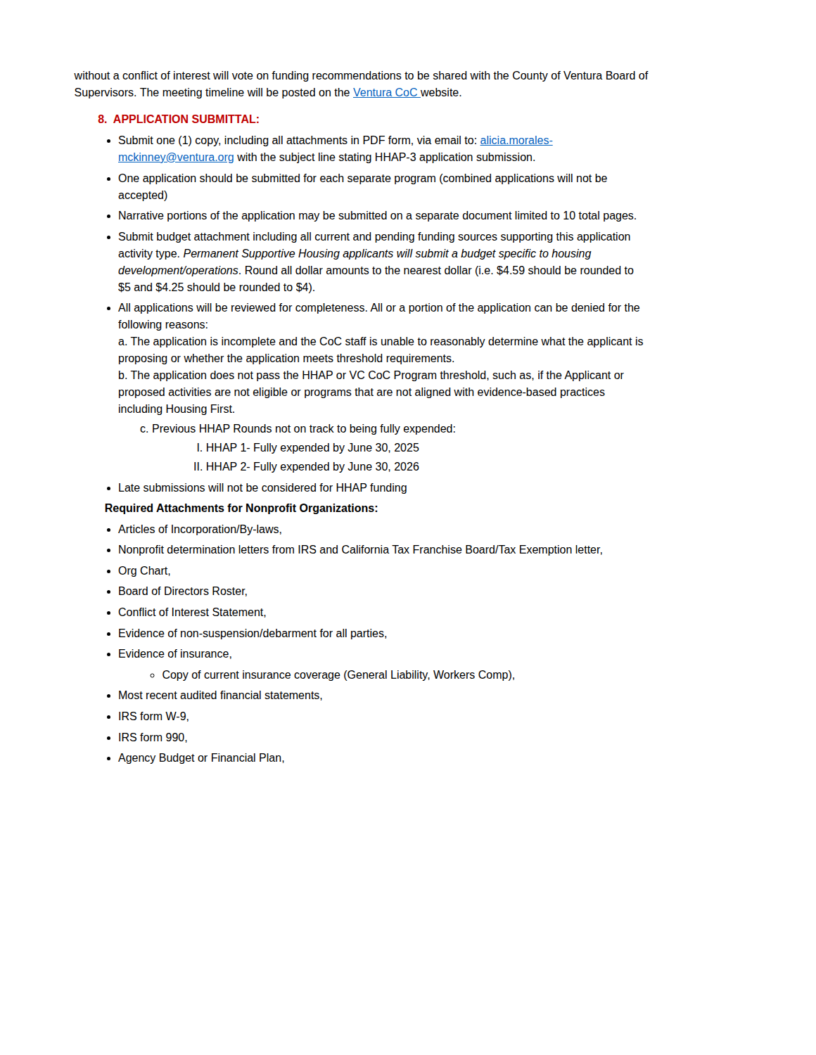without a conflict of interest will vote on funding recommendations to be shared with the County of Ventura Board of Supervisors. The meeting timeline will be posted on the Ventura CoC website.
8. APPLICATION SUBMITTAL:
Submit one (1) copy, including all attachments in PDF form, via email to: alicia.morales-mckinney@ventura.org with the subject line stating HHAP-3 application submission.
One application should be submitted for each separate program (combined applications will not be accepted)
Narrative portions of the application may be submitted on a separate document limited to 10 total pages.
Submit budget attachment including all current and pending funding sources supporting this application activity type. Permanent Supportive Housing applicants will submit a budget specific to housing development/operations. Round all dollar amounts to the nearest dollar (i.e. $4.59 should be rounded to $5 and $4.25 should be rounded to $4).
All applications will be reviewed for completeness. All or a portion of the application can be denied for the following reasons:
a. The application is incomplete and the CoC staff is unable to reasonably determine what the applicant is proposing or whether the application meets threshold requirements.
b. The application does not pass the HHAP or VC CoC Program threshold, such as, if the Applicant or proposed activities are not eligible or programs that are not aligned with evidence-based practices including Housing First.
Previous HHAP Rounds not on track to being fully expended:
HHAP 1- Fully expended by June 30, 2025
HHAP 2- Fully expended by June 30, 2026
Late submissions will not be considered for HHAP funding
Required Attachments for Nonprofit Organizations:
Articles of Incorporation/By-laws,
Nonprofit determination letters from IRS and California Tax Franchise Board/Tax Exemption letter,
Org Chart,
Board of Directors Roster,
Conflict of Interest Statement,
Evidence of non-suspension/debarment for all parties,
Evidence of insurance,
Copy of current insurance coverage (General Liability, Workers Comp),
Most recent audited financial statements,
IRS form W-9,
IRS form 990,
Agency Budget or Financial Plan,